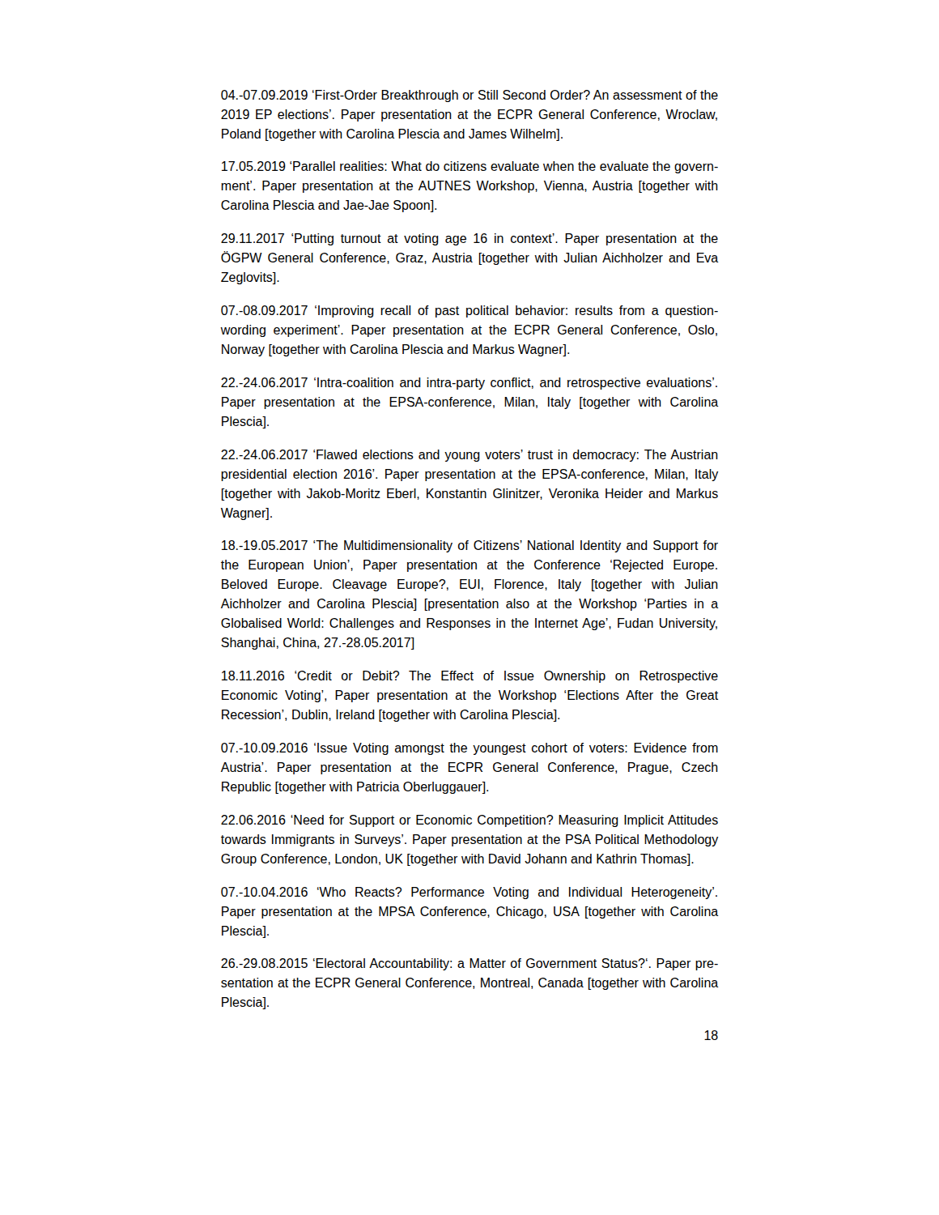04.-07.09.2019 ‘First-Order Breakthrough or Still Second Order? An assessment of the 2019 EP elections’. Paper presentation at the ECPR General Conference, Wroclaw, Poland [together with Carolina Plescia and James Wilhelm].
17.05.2019 ‘Parallel realities: What do citizens evaluate when the evaluate the government’. Paper presentation at the AUTNES Workshop, Vienna, Austria [together with Carolina Plescia and Jae-Jae Spoon].
29.11.2017 ‘Putting turnout at voting age 16 in context’. Paper presentation at the ÖGPW General Conference, Graz, Austria [together with Julian Aichholzer and Eva Zeglovits].
07.-08.09.2017 ‘Improving recall of past political behavior: results from a question-wording experiment’. Paper presentation at the ECPR General Conference, Oslo, Norway [together with Carolina Plescia and Markus Wagner].
22.-24.06.2017 ‘Intra-coalition and intra-party conflict, and retrospective evaluations’. Paper presentation at the EPSA-conference, Milan, Italy [together with Carolina Plescia].
22.-24.06.2017 ‘Flawed elections and young voters’ trust in democracy: The Austrian presidential election 2016’. Paper presentation at the EPSA-conference, Milan, Italy [together with Jakob-Moritz Eberl, Konstantin Glinitzer, Veronika Heider and Markus Wagner].
18.-19.05.2017 ‘The Multidimensionality of Citizens’ National Identity and Support for the European Union’, Paper presentation at the Conference ‘Rejected Europe. Beloved Europe. Cleavage Europe?, EUI, Florence, Italy [together with Julian Aichholzer and Carolina Plescia] [presentation also at the Workshop ‘Parties in a Globalised World: Challenges and Responses in the Internet Age’, Fudan University, Shanghai, China, 27.-28.05.2017]
18.11.2016 ‘Credit or Debit? The Effect of Issue Ownership on Retrospective Economic Voting’, Paper presentation at the Workshop ‘Elections After the Great Recession’, Dublin, Ireland [together with Carolina Plescia].
07.-10.09.2016 ‘Issue Voting amongst the youngest cohort of voters: Evidence from Austria’. Paper presentation at the ECPR General Conference, Prague, Czech Republic [together with Patricia Oberluggauer].
22.06.2016 ‘Need for Support or Economic Competition? Measuring Implicit Attitudes towards Immigrants in Surveys’. Paper presentation at the PSA Political Methodology Group Conference, London, UK [together with David Johann and Kathrin Thomas].
07.-10.04.2016 ‘Who Reacts? Performance Voting and Individual Heterogeneity’. Paper presentation at the MPSA Conference, Chicago, USA [together with Carolina Plescia].
26.-29.08.2015 ‘Electoral Accountability: a Matter of Government Status?‘. Paper presentation at the ECPR General Conference, Montreal, Canada [together with Carolina Plescia].
18